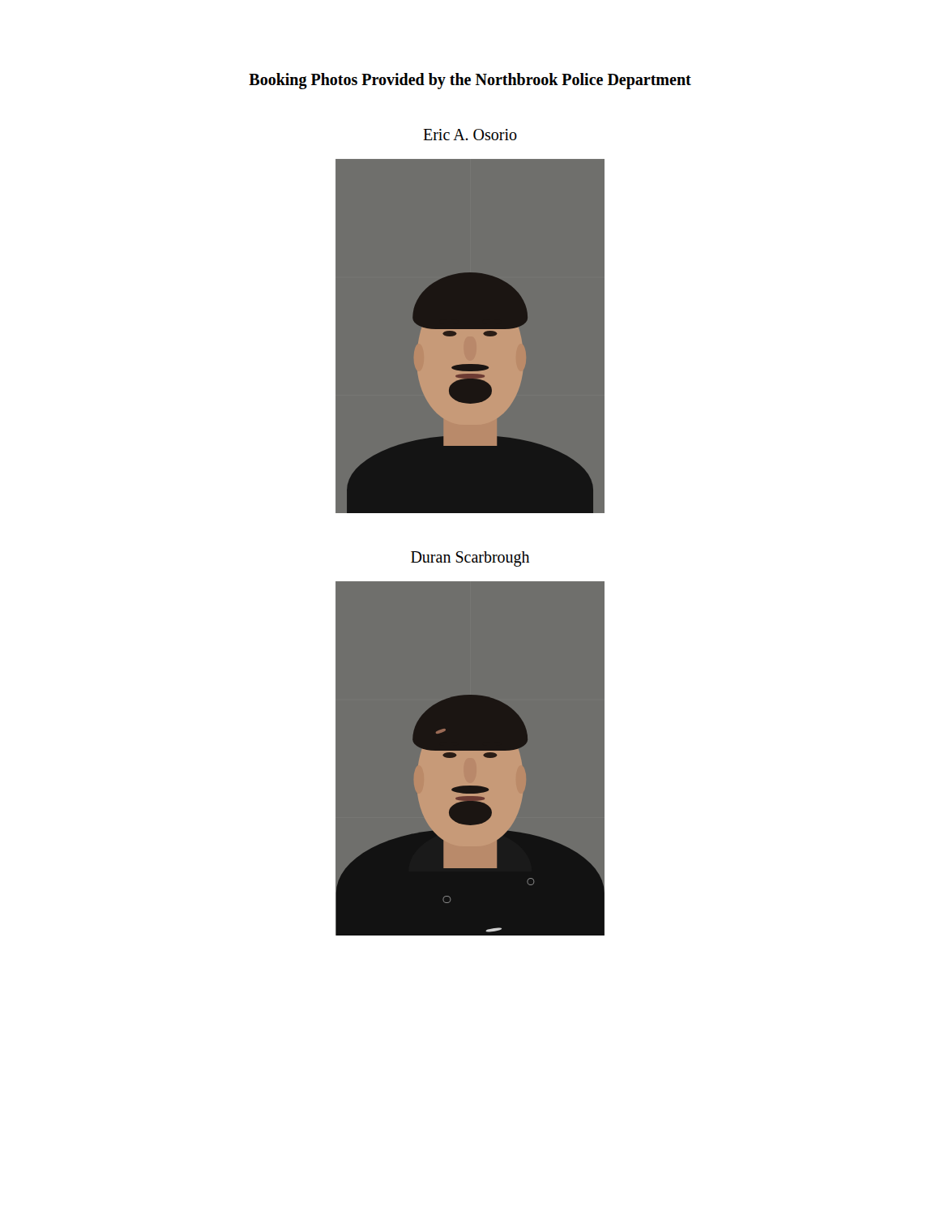Booking Photos Provided by the Northbrook Police Department
Eric A. Osorio
Duran Scarbrough